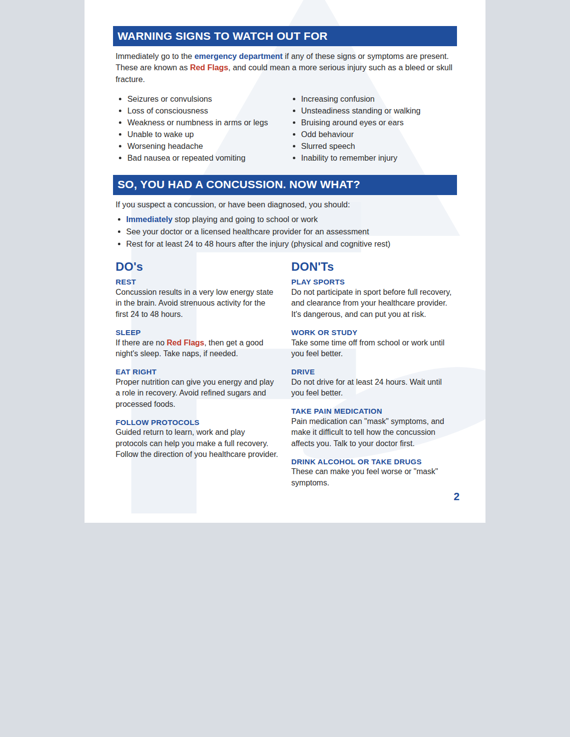F
Warning Signs to Watch Out For
Immediately go to the emergency department if any of these signs or symptoms are present. These are known as Red Flags, and could mean a more serious injury such as a bleed or skull fracture.
Seizures or convulsions
Loss of consciousness
Weakness or numbness in arms or legs
Unable to wake up
Worsening headache
Bad nausea or repeated vomiting
Increasing confusion
Unsteadiness standing or walking
Bruising around eyes or ears
Odd behaviour
Slurred speech
Inability to remember injury
So, You Had a Concussion. Now What?
If you suspect a concussion, or have been diagnosed, you should:
Immediately stop playing and going to school or work
See your doctor or a licensed healthcare provider for an assessment
Rest for at least 24 to 48 hours after the injury (physical and cognitive rest)
DO's
Rest
Concussion results in a very low energy state in the brain. Avoid strenuous activity for the first 24 to 48 hours.
Sleep
If there are no Red Flags, then get a good night's sleep. Take naps, if needed.
Eat Right
Proper nutrition can give you energy and play a role in recovery. Avoid refined sugars and processed foods.
Follow Protocols
Guided return to learn, work and play protocols can help you make a full recovery. Follow the direction of you healthcare provider.
DON'Ts
Play Sports
Do not participate in sport before full recovery, and clearance from your healthcare provider. It's dangerous, and can put you at risk.
Work or Study
Take some time off from school or work until you feel better.
Drive
Do not drive for at least 24 hours. Wait until you feel better.
Take Pain Medication
Pain medication can "mask" symptoms, and make it difficult to tell how the concussion affects you. Talk to your doctor first.
Drink Alcohol or Take Drugs
These can make you feel worse or "mask" symptoms.
2